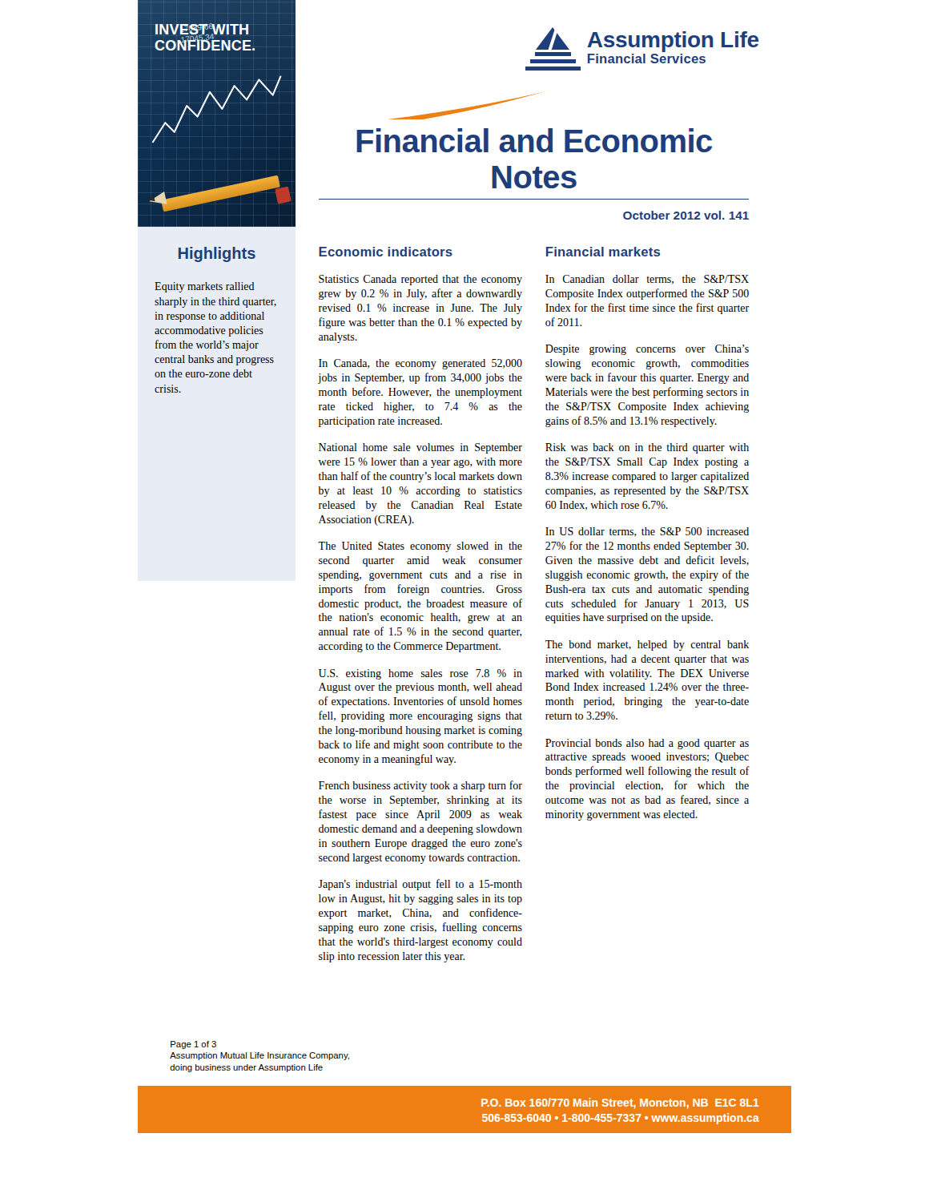INVEST WITH
CONFIDENCE.
Assumption Life
Financial Services
Financial and Economic Notes
October 2012 vol. 141
17089.66
17045.34
Highlights
Equity markets rallied sharply in the third quarter, in response to additional accommodative policies from the world’s major central banks and progress on the euro-zone debt crisis.
Economic indicators
Statistics Canada reported that the economy grew by 0.2 % in July, after a downwardly revised 0.1 % increase in June. The July figure was better than the 0.1 % expected by analysts.
In Canada, the economy generated 52,000 jobs in September, up from 34,000 jobs the month before. However, the unemployment rate ticked higher, to 7.4 % as the participation rate increased.
National home sale volumes in September were 15 % lower than a year ago, with more than half of the country’s local markets down by at least 10 % according to statistics released by the Canadian Real Estate Association (CREA).
The United States economy slowed in the second quarter amid weak consumer spending, government cuts and a rise in imports from foreign countries. Gross domestic product, the broadest measure of the nation's economic health, grew at an annual rate of 1.5 % in the second quarter, according to the Commerce Department.
U.S. existing home sales rose 7.8 % in August over the previous month, well ahead of expectations. Inventories of unsold homes fell, providing more encouraging signs that the long-moribund housing market is coming back to life and might soon contribute to the economy in a meaningful way.
French business activity took a sharp turn for the worse in September, shrinking at its fastest pace since April 2009 as weak domestic demand and a deepening slowdown in southern Europe dragged the euro zone's second largest economy towards contraction.
Japan's industrial output fell to a 15-month low in August, hit by sagging sales in its top export market, China, and confidence-sapping euro zone crisis, fuelling concerns that the world's third-largest economy could slip into recession later this year.
`
Financial markets
In Canadian dollar terms, the S&P/TSX Composite Index outperformed the S&P 500 Index for the first time since the first quarter of 2011.
Despite growing concerns over China’s slowing economic growth, commodities were back in favour this quarter. Energy and Materials were the best performing sectors in the S&P/TSX Composite Index achieving gains of 8.5% and 13.1% respectively.
Risk was back on in the third quarter with the S&P/TSX Small Cap Index posting a 8.3% increase compared to larger capitalized companies, as represented by the S&P/TSX 60 Index, which rose 6.7%.
In US dollar terms, the S&P 500 increased 27% for the 12 months ended September 30. Given the massive debt and deficit levels, sluggish economic growth, the expiry of the Bush-era tax cuts and automatic spending cuts scheduled for January 1 2013, US equities have surprised on the upside.
The bond market, helped by central bank interventions, had a decent quarter that was marked with volatility. The DEX Universe Bond Index increased 1.24% over the three-month period, bringing the year-to-date return to 3.29%.
Provincial bonds also had a good quarter as attractive spreads wooed investors; Quebec bonds performed well following the result of the provincial election, for which the outcome was not as bad as feared, since a minority government was elected.
Page 1 of 3
Assumption Mutual Life Insurance Company,
doing business under Assumption Life
P.O. Box 160/770 Main Street, Moncton, NB E1C 8L1
506-853-6040 • 1-800-455-7337 • www.assumption.ca